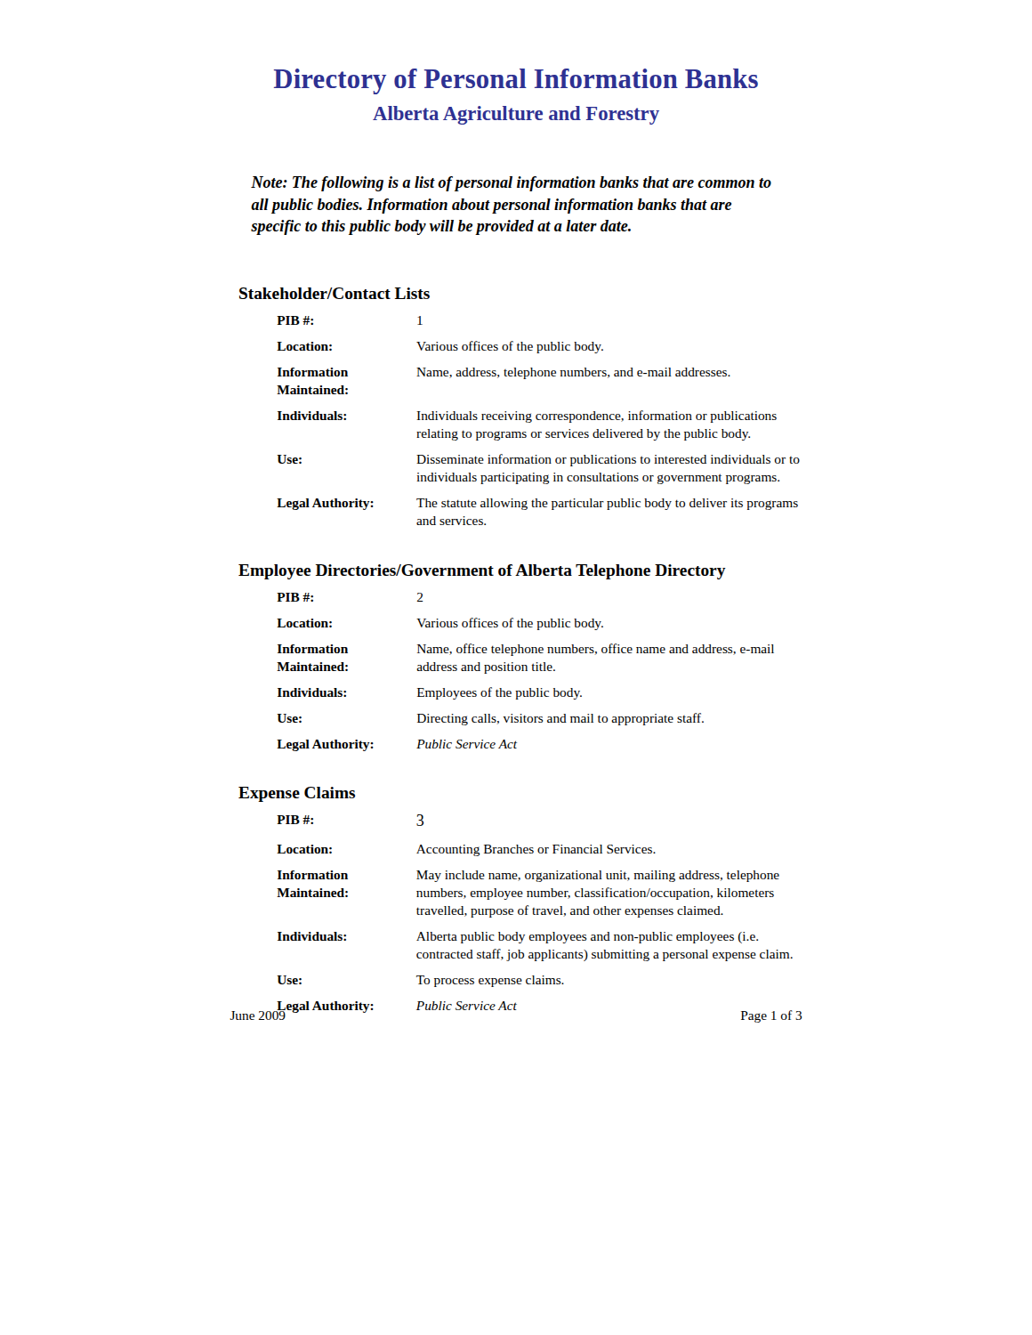Directory of Personal Information Banks
Alberta Agriculture and Forestry
Note: The following is a list of personal information banks that are common to all public bodies. Information about personal information banks that are specific to this public body will be provided at a later date.
Stakeholder/Contact Lists
| PIB #: | 1 |
| Location: | Various offices of the public body. |
| Information Maintained: | Name, address, telephone numbers, and e-mail addresses. |
| Individuals: | Individuals receiving correspondence, information or publications relating to programs or services delivered by the public body. |
| Use: | Disseminate information or publications to interested individuals or to individuals participating in consultations or government programs. |
| Legal Authority: | The statute allowing the particular public body to deliver its programs and services. |
Employee Directories/Government of Alberta Telephone Directory
| PIB #: | 2 |
| Location: | Various offices of the public body. |
| Information Maintained: | Name, office telephone numbers, office name and address, e-mail address and position title. |
| Individuals: | Employees of the public body. |
| Use: | Directing calls, visitors and mail to appropriate staff. |
| Legal Authority: | Public Service Act |
Expense Claims
| PIB #: | 3 |
| Location: | Accounting Branches or Financial Services. |
| Information Maintained: | May include name, organizational unit, mailing address, telephone numbers, employee number, classification/occupation, kilometers travelled, purpose of travel, and other expenses claimed. |
| Individuals: | Alberta public body employees and non-public employees (i.e. contracted staff, job applicants) submitting a personal expense claim. |
| Use: | To process expense claims. |
| Legal Authority: | Public Service Act |
June 2009 Page 1 of 3